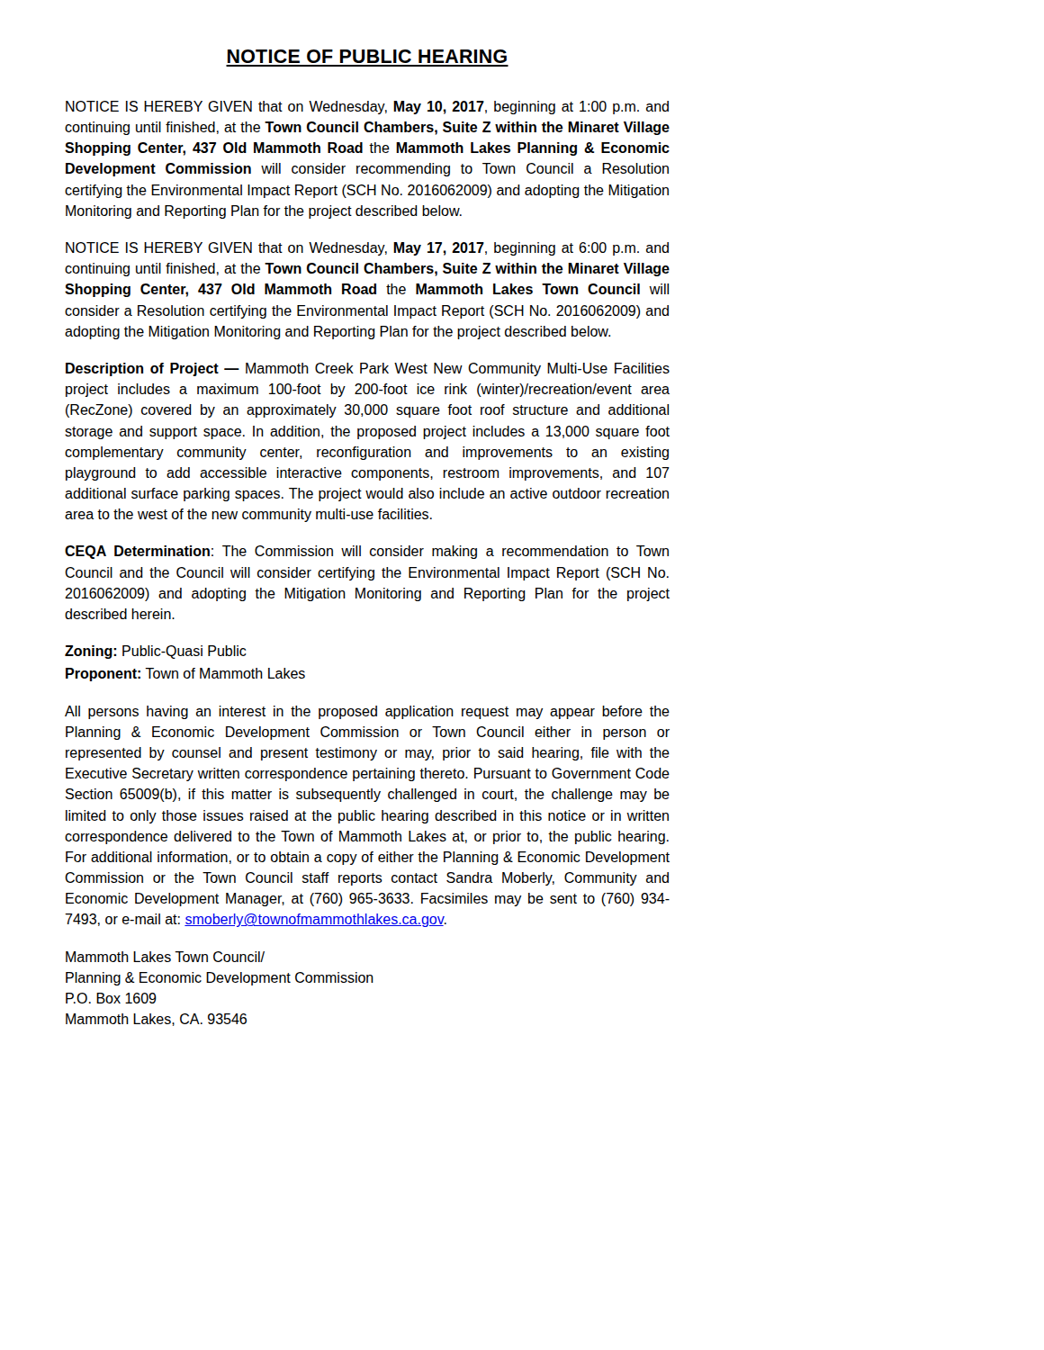NOTICE OF PUBLIC HEARING
NOTICE IS HEREBY GIVEN that on Wednesday, May 10, 2017, beginning at 1:00 p.m. and continuing until finished, at the Town Council Chambers, Suite Z within the Minaret Village Shopping Center, 437 Old Mammoth Road the Mammoth Lakes Planning & Economic Development Commission will consider recommending to Town Council a Resolution certifying the Environmental Impact Report (SCH No. 2016062009) and adopting the Mitigation Monitoring and Reporting Plan for the project described below.
NOTICE IS HEREBY GIVEN that on Wednesday, May 17, 2017, beginning at 6:00 p.m. and continuing until finished, at the Town Council Chambers, Suite Z within the Minaret Village Shopping Center, 437 Old Mammoth Road the Mammoth Lakes Town Council will consider a Resolution certifying the Environmental Impact Report (SCH No. 2016062009) and adopting the Mitigation Monitoring and Reporting Plan for the project described below.
Description of Project — Mammoth Creek Park West New Community Multi-Use Facilities project includes a maximum 100-foot by 200-foot ice rink (winter)/recreation/event area (RecZone) covered by an approximately 30,000 square foot roof structure and additional storage and support space. In addition, the proposed project includes a 13,000 square foot complementary community center, reconfiguration and improvements to an existing playground to add accessible interactive components, restroom improvements, and 107 additional surface parking spaces. The project would also include an active outdoor recreation area to the west of the new community multi-use facilities.
CEQA Determination: The Commission will consider making a recommendation to Town Council and the Council will consider certifying the Environmental Impact Report (SCH No. 2016062009) and adopting the Mitigation Monitoring and Reporting Plan for the project described herein.
Zoning: Public-Quasi Public
Proponent: Town of Mammoth Lakes
All persons having an interest in the proposed application request may appear before the Planning & Economic Development Commission or Town Council either in person or represented by counsel and present testimony or may, prior to said hearing, file with the Executive Secretary written correspondence pertaining thereto. Pursuant to Government Code Section 65009(b), if this matter is subsequently challenged in court, the challenge may be limited to only those issues raised at the public hearing described in this notice or in written correspondence delivered to the Town of Mammoth Lakes at, or prior to, the public hearing. For additional information, or to obtain a copy of either the Planning & Economic Development Commission or the Town Council staff reports contact Sandra Moberly, Community and Economic Development Manager, at (760) 965-3633. Facsimiles may be sent to (760) 934-7493, or e-mail at: smoberly@townofmammothlakes.ca.gov.
Mammoth Lakes Town Council/
Planning & Economic Development Commission
P.O. Box 1609
Mammoth Lakes, CA. 93546